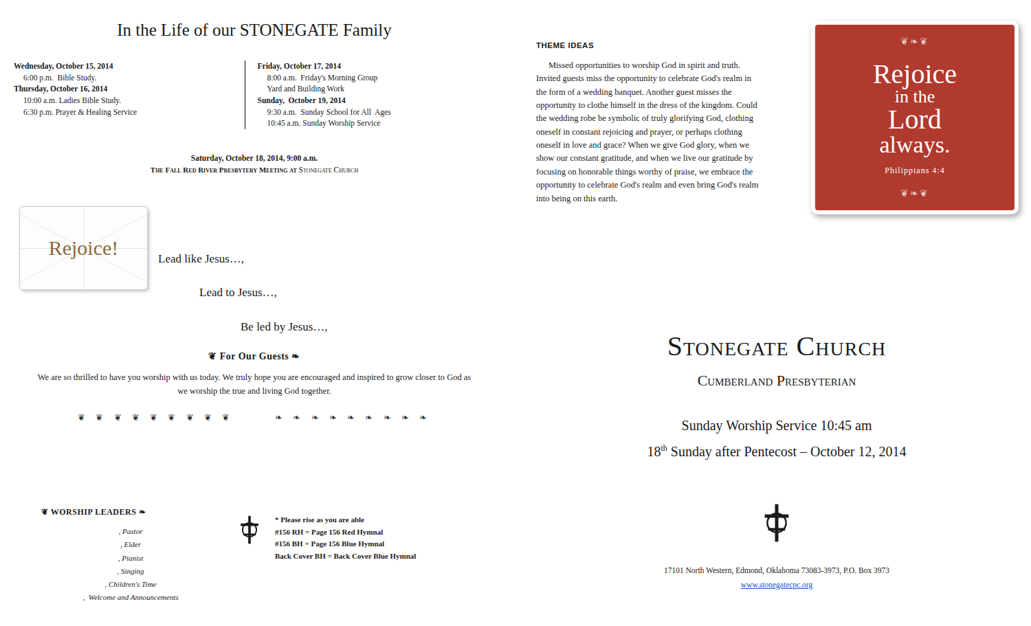In the Life of our STONEGATE Family
| Wednesday, October 15, 2014 6:00 p.m. Bible Study. Thursday, October 16, 2014 10:00 a.m. Ladies Bible Study. 6:30 p.m. Prayer & Healing Service | Friday, October 17, 2014 8:00 a.m. Friday's Morning Group Yard and Building Work Sunday, October 19, 2014 9:30 a.m. Sunday School for All Ages 10:45 a.m. Sunday Worship Service |
Saturday, October 18, 2014, 9:00 a.m.
The Fall Red River Presbytery Meeting at Stonegate Church
Rejoice!
Lead like Jesus…,
Lead to Jesus…,
Be led by Jesus…,
❦ For Our Guests ❧
We are so thrilled to have you worship with us today. We truly hope you are encouraged and inspired to grow closer to God as we worship the true and living God together.
❦ ❦ ❦ ❦ ❦ ❦ ❦ ❦ ❦ ❧ ❧ ❧ ❧ ❧ ❧ ❧ ❧ ❧
❦ WORSHIP LEADERS ❧
, Pastor
, Elder
, Pianist
, Singing
, Children's Time
, Welcome and Announcements
* Please rise as you are able
#156 RH = Page 156 Red Hymnal
#156 BH = Page 156 Blue Hymnal
Back Cover BH = Back Cover Blue Hymnal
THEME IDEAS
Missed opportunities to worship God in spirit and truth. Invited guests miss the opportunity to celebrate God's realm in the form of a wedding banquet. Another guest misses the opportunity to clothe himself in the dress of the kingdom. Could the wedding robe be symbolic of truly glorifying God, clothing oneself in constant rejoicing and prayer, or perhaps clothing oneself in love and grace? When we give God glory, when we show our constant gratitude, and when we live our gratitude by focusing on honorable things worthy of praise, we embrace the opportunity to celebrate God's realm and even bring God's realm into being on this earth.
❦❧❦
Rejoice
in the
Lord
always.
Philippians 4:4
❦❧❦
Stonegate Church
Cumberland Presbyterian
Sunday Worship Service 10:45 am
18th Sunday after Pentecost – October 12, 2014
17101 North Western, Edmond, Oklahoma 73083-3973, P.O. Box 3973
www.stonegatecpc.org